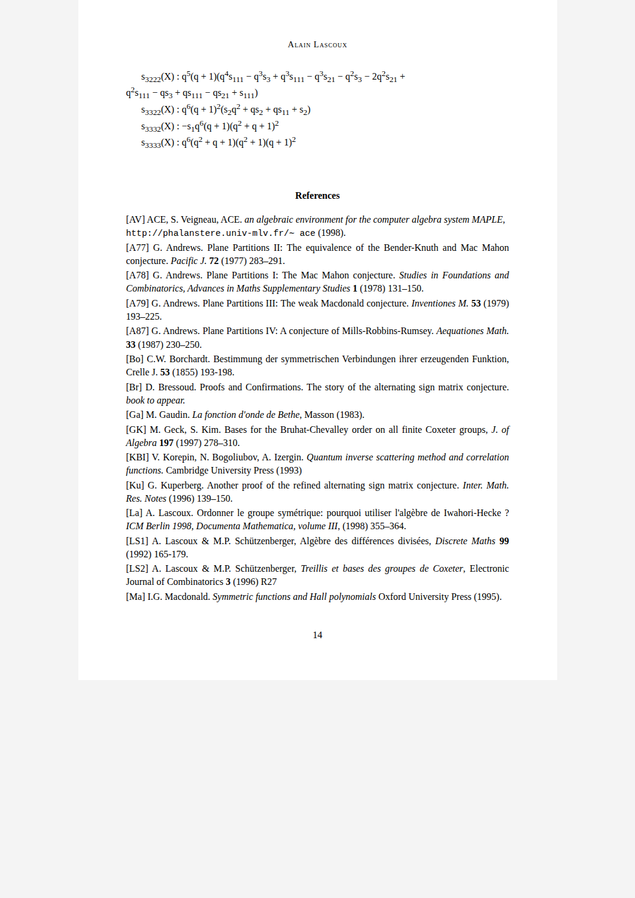Alain Lascoux
s3222(X) : q5(q + 1)(q4s111 − q3s3 + q3s111 − q3s21 − q2s3 − 2q2s21 +
q2s111 − qs3 + qs111 − qs21 + s111)
s3322(X) : q6(q + 1)2(s2q2 + qs2 + qs11 + s2)
s3332(X) : −s1q6(q + 1)(q2 + q + 1)2
s3333(X) : q6(q2 + q + 1)(q2 + 1)(q + 1)2
References
[AV] ACE, S. Veigneau, ACE. an algebraic environment for the computer algebra system MAPLE,
http://phalanstere.univ-mlv.fr/∼ ace (1998).
[A77] G. Andrews. Plane Partitions II: The equivalence of the Bender-Knuth and Mac Mahon conjecture. Pacific J. 72 (1977) 283–291.
[A78] G. Andrews. Plane Partitions I: The Mac Mahon conjecture. Studies in Foundations and Combinatorics, Advances in Maths Supplementary Studies 1 (1978) 131–150.
[A79] G. Andrews. Plane Partitions III: The weak Macdonald conjecture. Inventiones M. 53 (1979) 193–225.
[A87] G. Andrews. Plane Partitions IV: A conjecture of Mills-Robbins-Rumsey. Aequationes Math. 33 (1987) 230–250.
[Bo] C.W. Borchardt. Bestimmung der symmetrischen Verbindungen ihrer erzeugenden Funktion, Crelle J. 53 (1855) 193-198.
[Br] D. Bressoud. Proofs and Confirmations. The story of the alternating sign matrix conjecture. book to appear.
[Ga] M. Gaudin. La fonction d'onde de Bethe, Masson (1983).
[GK] M. Geck, S. Kim. Bases for the Bruhat-Chevalley order on all finite Coxeter groups, J. of Algebra 197 (1997) 278–310.
[KBI] V. Korepin, N. Bogoliubov, A. Izergin. Quantum inverse scattering method and correlation functions. Cambridge University Press (1993)
[Ku] G. Kuperberg. Another proof of the refined alternating sign matrix conjecture. Inter. Math. Res. Notes (1996) 139–150.
[La] A. Lascoux. Ordonner le groupe symétrique: pourquoi utiliser l'algèbre de Iwahori-Hecke ? ICM Berlin 1998, Documenta Mathematica, volume III, (1998) 355–364.
[LS1] A. Lascoux & M.P. Schützenberger, Algèbre des différences divisées, Discrete Maths 99 (1992) 165-179.
[LS2] A. Lascoux & M.P. Schützenberger, Treillis et bases des groupes de Coxeter, Electronic Journal of Combinatorics 3 (1996) R27
[Ma] I.G. Macdonald. Symmetric functions and Hall polynomials Oxford University Press (1995).
14